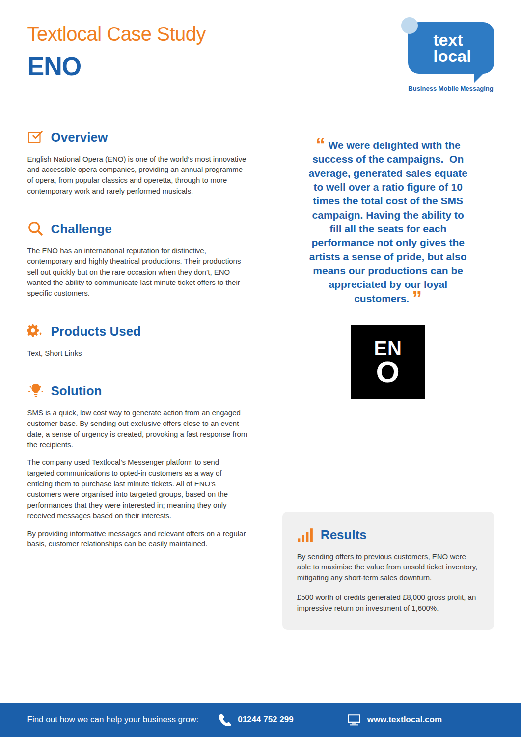Textlocal Case Study
ENO
text
local
Business Mobile Messaging
Overview
English National Opera (ENO) is one of the world’s most innovative and accessible opera companies, providing an annual programme of opera, from popular classics and operetta, through to more contemporary work and rarely performed musicals.
Challenge
The ENO has an international reputation for distinctive, contemporary and highly theatrical productions. Their productions sell out quickly but on the rare occasion when they don’t, ENO wanted the ability to communicate last minute ticket offers to their specific customers.
Products Used
Text, Short Links
Solution
SMS is a quick, low cost way to generate action from an engaged customer base. By sending out exclusive offers close to an event date, a sense of urgency is created, provoking a fast response from the recipients.
The company used Textlocal’s Messenger platform to send targeted communications to opted-in customers as a way of enticing them to purchase last minute tickets. All of ENO’s customers were organised into targeted groups, based on the performances that they were interested in; meaning they only received messages based on their interests.
By providing informative messages and relevant offers on a regular basis, customer relationships can be easily maintained.
“We were delighted with the success of the campaigns. On average, generated sales equate to well over a ratio figure of 10 times the total cost of the SMS campaign. Having the ability to fill all the seats for each performance not only gives the artists a sense of pride, but also means our productions can be appreciated by our loyal customers.”
EN O
Results
By sending offers to previous customers, ENO were able to maximise the value from unsold ticket inventory, mitigating any short-term sales downturn.
£500 worth of credits generated £8,000 gross profit, an impressive return on investment of 1,600%.
Find out how we can help your business grow: 01244 752 299 www.textlocal.com